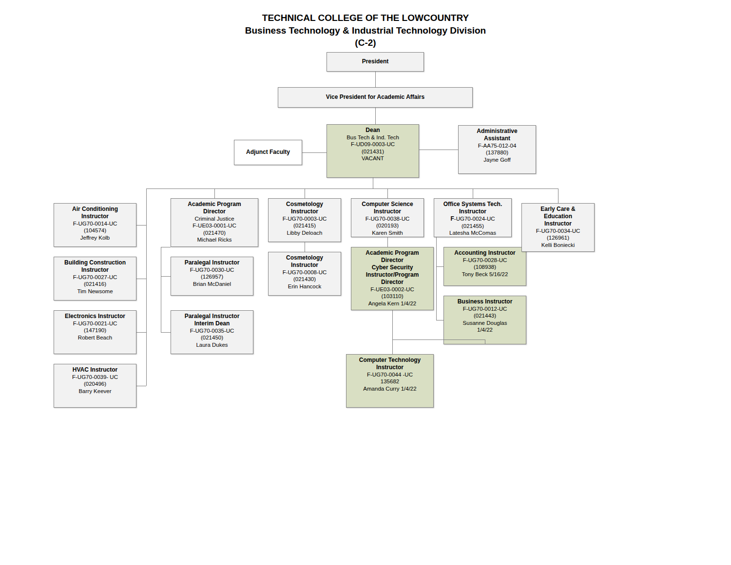TECHNICAL COLLEGE OF THE LOWCOUNTRY Business Technology & Industrial Technology Division (C-2)
President
Vice President for Academic Affairs
Dean
Bus Tech & Ind. Tech
F-UD09-0003-UC
(021431)
VACANT
Adjunct Faculty
Administrative
Assistant
F-AA75-012-04
(137880)
Jayne Goff
Air Conditioning
Instructor
F-UG70-0014-UC
(104574)
Jeffrey Kolb
Building Construction
Instructor
F-UG70-0027-UC
(021416)
Tim Newsome
Electronics Instructor
F-UG70-0021-UC
(147190)
Robert Beach
HVAC Instructor
F-UG70-0039- UC
(020496)
Barry Keever
Academic Program
Director
Criminal Justice
F-UE03-0001-UC
(021470)
Michael Ricks
Paralegal Instructor
F-UG70-0030-UC
(126957)
Brian McDaniel
Paralegal Instructor
Interim Dean
F-UG70-0035-UC
(021450)
Laura Dukes
Cosmetology
Instructor
F-UG70-0003-UC
(021415)
Libby Deloach
Cosmetology
Instructor
F-UG70-0008-UC
(021430)
Erin Hancock
Computer Science
Instructor
F-UG70-0038-UC
(020193)
Karen Smith
Academic Program
Director
Cyber Security
Instructor/Program
Director
F-UE03-0002-UC
(103110)
Angela Kern 1/4/22
Computer Technology
Instructor
F-UG70-0044 -UC
135682
Amanda Curry 1/4/22
Office Systems Tech.
Instructor
F-UG70-0024-UC
(021455)
Latesha McComas
Accounting Instructor
F-UG70-0028-UC
(108938)
Tony Beck 5/16/22
Business Instructor
F-UG70-0012-UC
(021443)
Susanne Douglas
1/4/22
Early Care &
Education
Instructor
F-UG70-0034-UC
(126961)
Kelli Boniecki